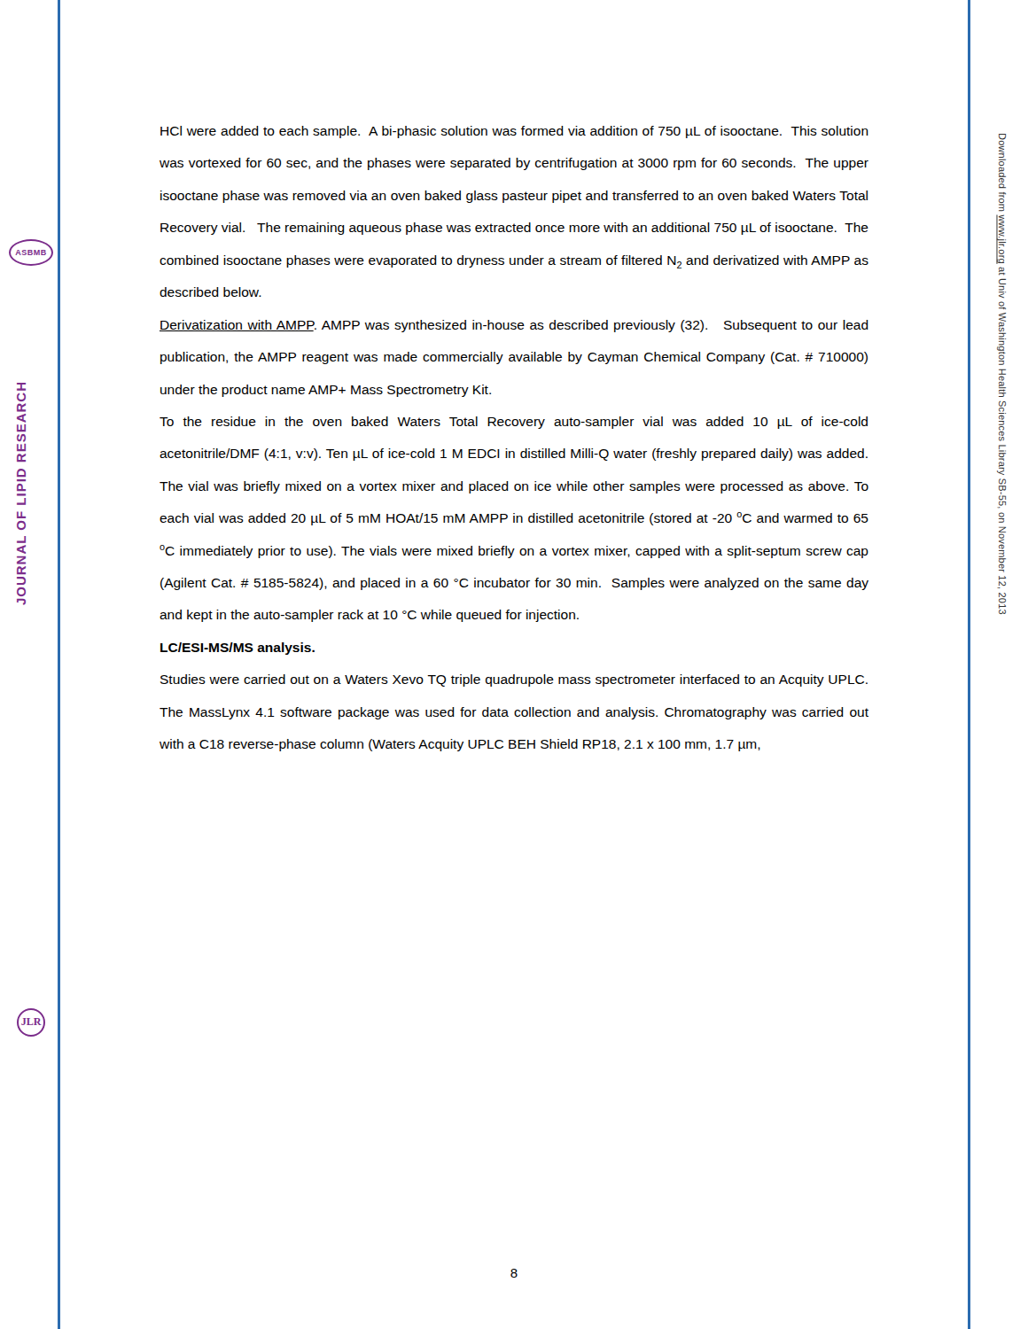ASBMB
JOURNAL OF LIPID RESEARCH
JLR
Downloaded from www.jlr.org at Univ of Washington Health Sciences Library SB-55, on November 12, 2013
HCl were added to each sample. A bi-phasic solution was formed via addition of 750 µL of isooctane. This solution was vortexed for 60 sec, and the phases were separated by centrifugation at 3000 rpm for 60 seconds. The upper isooctane phase was removed via an oven baked glass pasteur pipet and transferred to an oven baked Waters Total Recovery vial. The remaining aqueous phase was extracted once more with an additional 750 µL of isooctane. The combined isooctane phases were evaporated to dryness under a stream of filtered N2 and derivatized with AMPP as described below.
Derivatization with AMPP. AMPP was synthesized in-house as described previously (32). Subsequent to our lead publication, the AMPP reagent was made commercially available by Cayman Chemical Company (Cat. # 710000) under the product name AMP+ Mass Spectrometry Kit.
To the residue in the oven baked Waters Total Recovery auto-sampler vial was added 10 µL of ice-cold acetonitrile/DMF (4:1, v:v). Ten µL of ice-cold 1 M EDCI in distilled Milli-Q water (freshly prepared daily) was added. The vial was briefly mixed on a vortex mixer and placed on ice while other samples were processed as above. To each vial was added 20 µL of 5 mM HOAt/15 mM AMPP in distilled acetonitrile (stored at -20 oC and warmed to 65 oC immediately prior to use). The vials were mixed briefly on a vortex mixer, capped with a split-septum screw cap (Agilent Cat. # 5185-5824), and placed in a 60 °C incubator for 30 min. Samples were analyzed on the same day and kept in the auto-sampler rack at 10 °C while queued for injection.
LC/ESI-MS/MS analysis.
Studies were carried out on a Waters Xevo TQ triple quadrupole mass spectrometer interfaced to an Acquity UPLC. The MassLynx 4.1 software package was used for data collection and analysis. Chromatography was carried out with a C18 reverse-phase column (Waters Acquity UPLC BEH Shield RP18, 2.1 x 100 mm, 1.7 µm,
8